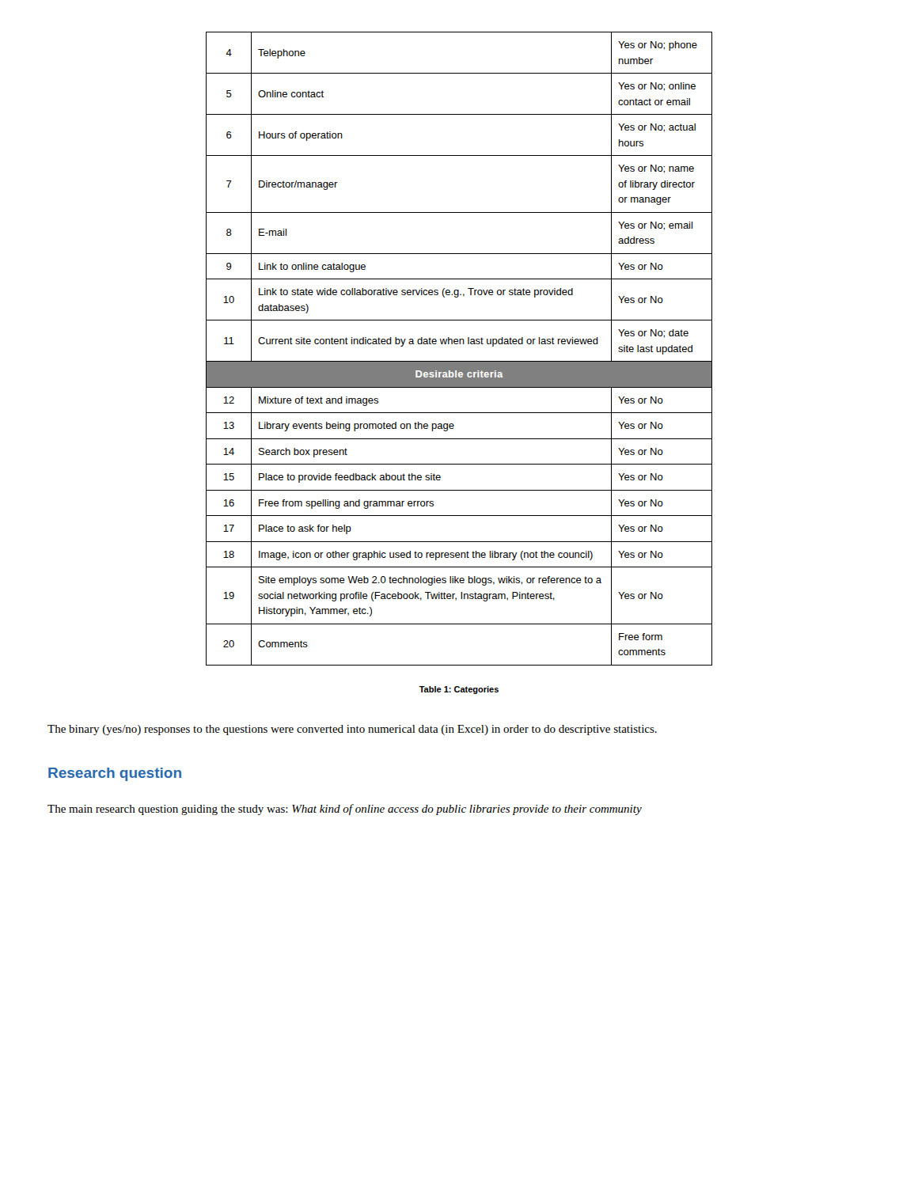| 4 | Telephone | Yes or No; phone number |
| 5 | Online contact | Yes or No; online contact or email |
| 6 | Hours of operation | Yes or No; actual hours |
| 7 | Director/manager | Yes or No; name of library director or manager |
| 8 | E-mail | Yes or No; email address |
| 9 | Link to online catalogue | Yes or No |
| 10 | Link to state wide collaborative services (e.g., Trove or state provided databases) | Yes or No |
| 11 | Current site content indicated by a date when last updated or last reviewed | Yes or No; date site last updated |
| Desirable criteria |
| 12 | Mixture of text and images | Yes or No |
| 13 | Library events being promoted on the page | Yes or No |
| 14 | Search box present | Yes or No |
| 15 | Place to provide feedback about the site | Yes or No |
| 16 | Free from spelling and grammar errors | Yes or No |
| 17 | Place to ask for help | Yes or No |
| 18 | Image, icon or other graphic used to represent the library (not the council) | Yes or No |
| 19 | Site employs some Web 2.0 technologies like blogs, wikis, or reference to a social networking profile (Facebook, Twitter, Instagram, Pinterest, Historypin, Yammer, etc.) | Yes or No |
| 20 | Comments | Free form comments |
Table 1: Categories
The binary (yes/no) responses to the questions were converted into numerical data (in Excel) in order to do descriptive statistics.
Research question
The main research question guiding the study was: What kind of online access do public libraries provide to their community